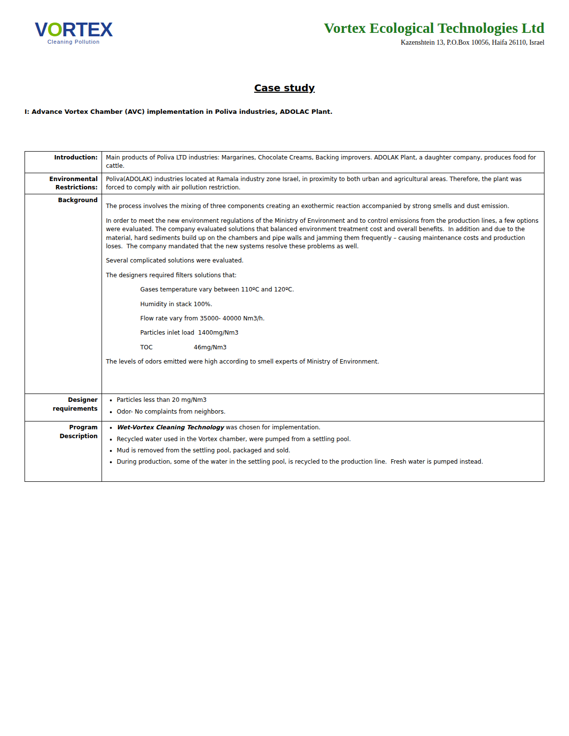VORTEX
Cleaning Pollution
Vortex Ecological Technologies Ltd
Kazenshtein 13, P.O.Box 10056, Haifa 26110, Israel
Case study
I: Advance Vortex Chamber (AVC) implementation in Poliva industries, ADOLAC Plant.
| Introduction: | Main products of Poliva LTD industries: Margarines, Chocolate Creams, Backing improvers. ADOLAK Plant, a daughter company, produces food for cattle. |
| Environmental Restrictions: | Poliva(ADOLAK) industries located at Ramala industry zone Israel, in proximity to both urban and agricultural areas. Therefore, the plant was forced to comply with air pollution restriction. |
| Background | The process involves the mixing of three components creating an exothermic reaction accompanied by strong smells and dust emission. In order to meet the new environment regulations of the Ministry of Environment and to control emissions from the production lines, a few options were evaluated. The company evaluated solutions that balanced environment treatment cost and overall benefits. In addition and due to the material, hard sediments build up on the chambers and pipe walls and jamming them frequently – causing maintenance costs and production loses. The company mandated that the new systems resolve these problems as well. Several complicated solutions were evaluated. The designers required filters solutions that: Gases temperature vary between 110ºC and 120ºC. Humidity in stack 100%. Flow rate vary from 35000- 40000 Nm3/h. Particles inlet load 1400mg/Nm3 TOC 46mg/Nm3 The levels of odors emitted were high according to smell experts of Ministry of Environment. |
| Designer requirements | Particles less than 20 mg/Nm3 Odor- No complaints from neighbors. |
| Program Description | Wet-Vortex Cleaning Technology was chosen for implementation. Recycled water used in the Vortex chamber, were pumped from a settling pool. Mud is removed from the settling pool, packaged and sold. During production, some of the water in the settling pool, is recycled to the production line. Fresh water is pumped instead. |